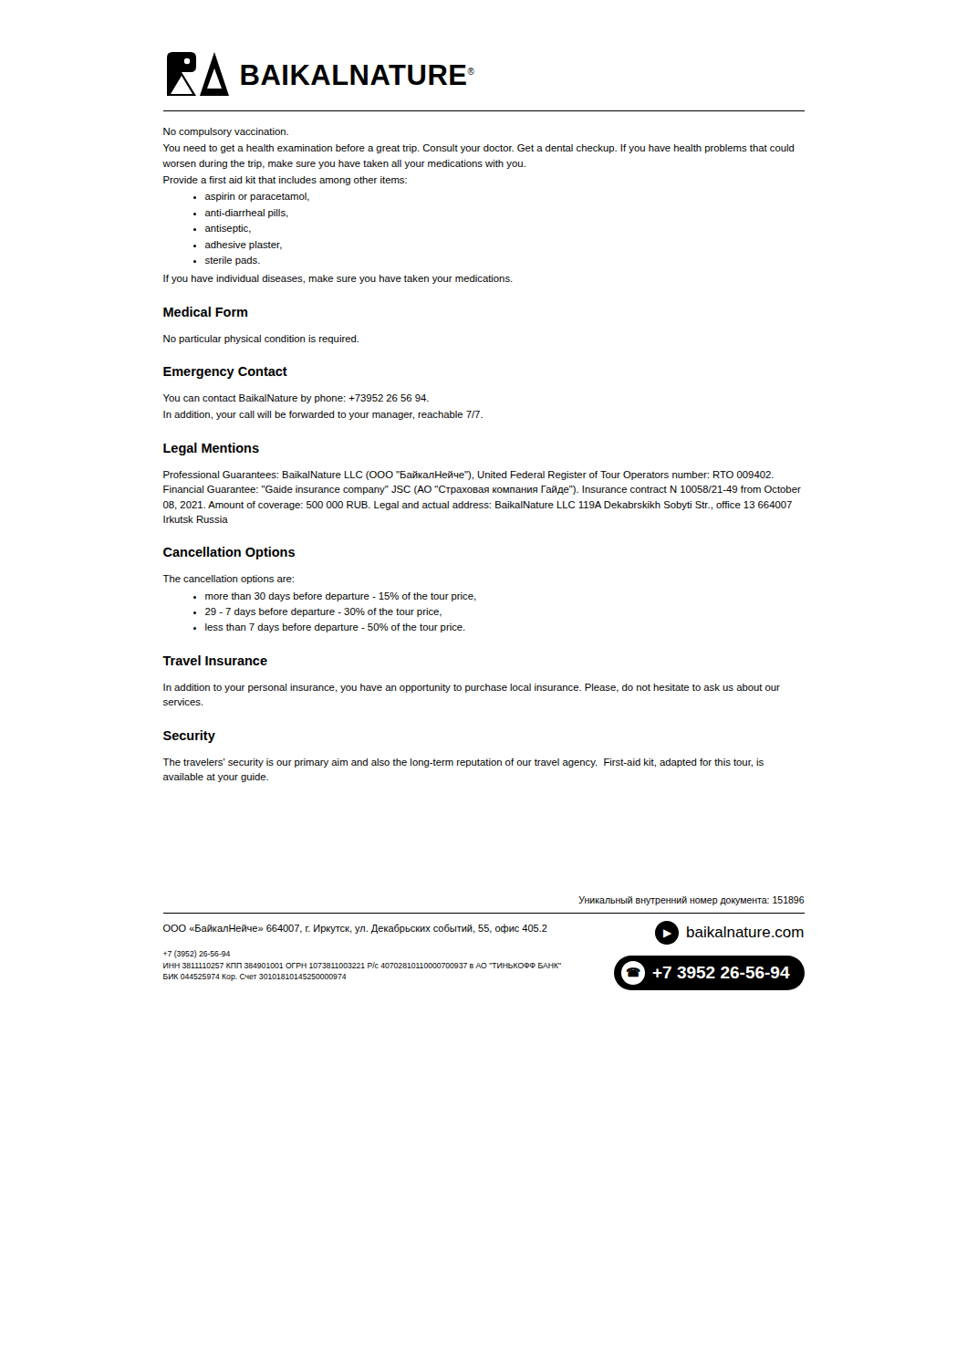BAIKALNATURE®
No compulsory vaccination.
You need to get a health examination before a great trip. Consult your doctor. Get a dental checkup. If you have health problems that could worsen during the trip, make sure you have taken all your medications with you.
Provide a first aid kit that includes among other items:
aspirin or paracetamol,
anti-diarrheal pills,
antiseptic,
adhesive plaster,
sterile pads.
If you have individual diseases, make sure you have taken your medications.
Medical Form
No particular physical condition is required.
Emergency Contact
You can contact BaikalNature by phone: +73952 26 56 94.
In addition, your call will be forwarded to your manager, reachable 7/7.
Legal Mentions
Professional Guarantees: BaikalNature LLC (ООО "БайкалНейче"), United Federal Register of Tour Operators number: RTO 009402. Financial Guarantee: "Gaide insurance company" JSC (АО "Страховая компания Гайде"). Insurance contract N 10058/21-49 from October 08, 2021. Amount of coverage: 500 000 RUB. Legal and actual address: BaikalNature LLC 119A Dekabrskikh Sobyti Str., office 13 664007 Irkutsk Russia
Cancellation Options
The cancellation options are:
more than 30 days before departure - 15% of the tour price,
29 - 7 days before departure - 30% of the tour price,
less than 7 days before departure - 50% of the tour price.
Travel Insurance
In addition to your personal insurance, you have an opportunity to purchase local insurance. Please, do not hesitate to ask us about our services.
Security
The travelers' security is our primary aim and also the long-term reputation of our travel agency. First-aid kit, adapted for this tour, is available at your guide.
Уникальный внутренний номер документа: 151896
ООО «БайкалНейче» 664007, г. Иркутск, ул. Декабрьских событий, 55, офис 405.2
+7 (3952) 26-56-94
ИНН 3811110257 КПП 384901001 ОГРН 1073811003221 Р/с 40702810110000700937 в АО "ТИНЬКОФФ БАНК"
БИК 044525974 Кор. Счет 30101810145250000974
▶ baikalnature.com
☎ +7 3952 26-56-94